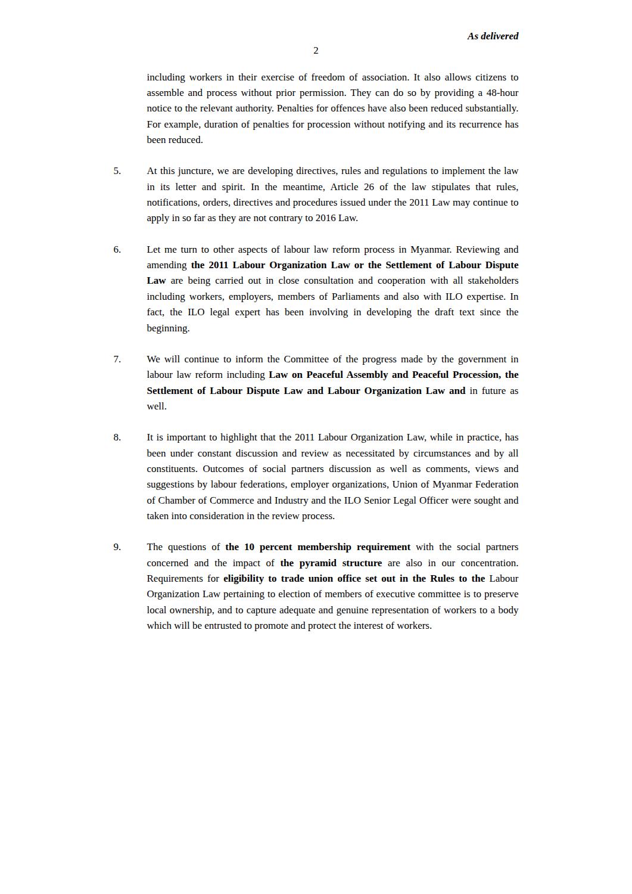As delivered
2
including workers in their exercise of freedom of association. It also allows citizens to assemble and process without prior permission. They can do so by providing a 48-hour notice to the relevant authority. Penalties for offences have also been reduced substantially. For example, duration of penalties for procession without notifying and its recurrence has been reduced.
5.
At this juncture, we are developing directives, rules and regulations to implement the law in its letter and spirit. In the meantime, Article 26 of the law stipulates that rules, notifications, orders, directives and procedures issued under the 2011 Law may continue to apply in so far as they are not contrary to 2016 Law.
6.
Let me turn to other aspects of labour law reform process in Myanmar. Reviewing and amending the 2011 Labour Organization Law or the Settlement of Labour Dispute Law are being carried out in close consultation and cooperation with all stakeholders including workers, employers, members of Parliaments and also with ILO expertise. In fact, the ILO legal expert has been involving in developing the draft text since the beginning.
7.
We will continue to inform the Committee of the progress made by the government in labour law reform including Law on Peaceful Assembly and Peaceful Procession, the Settlement of Labour Dispute Law and Labour Organization Law and in future as well.
8.
It is important to highlight that the 2011 Labour Organization Law, while in practice, has been under constant discussion and review as necessitated by circumstances and by all constituents. Outcomes of social partners discussion as well as comments, views and suggestions by labour federations, employer organizations, Union of Myanmar Federation of Chamber of Commerce and Industry and the ILO Senior Legal Officer were sought and taken into consideration in the review process.
9.
The questions of the 10 percent membership requirement with the social partners concerned and the impact of the pyramid structure are also in our concentration. Requirements for eligibility to trade union office set out in the Rules to the Labour Organization Law pertaining to election of members of executive committee is to preserve local ownership, and to capture adequate and genuine representation of workers to a body which will be entrusted to promote and protect the interest of workers.